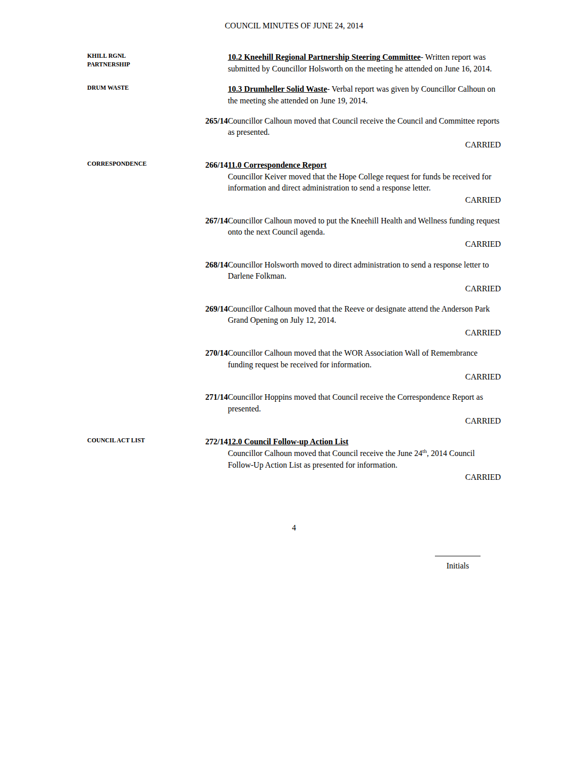COUNCIL MINUTES OF JUNE 24, 2014
| KHILL RGNL PARTNERSHIP | | 10.2 Kneehill Regional Partnership Steering Committee - Written report was submitted by Councillor Holsworth on the meeting he attended on June 16, 2014. |
| DRUM WASTE | | 10.3 Drumheller Solid Waste - Verbal report was given by Councillor Calhoun on the meeting she attended on June 19, 2014. |
| | 265/14 | Councillor Calhoun moved that Council receive the Council and Committee reports as presented. CARRIED |
| CORRESPONDENCE | 266/14 | 11.0 Correspondence Report Councillor Keiver moved that the Hope College request for funds be received for information and direct administration to send a response letter. CARRIED |
| | 267/14 | Councillor Calhoun moved to put the Kneehill Health and Wellness funding request onto the next Council agenda. CARRIED |
| | 268/14 | Councillor Holsworth moved to direct administration to send a response letter to Darlene Folkman. CARRIED |
| | 269/14 | Councillor Calhoun moved that the Reeve or designate attend the Anderson Park Grand Opening on July 12, 2014. CARRIED |
| | 270/14 | Councillor Calhoun moved that the WOR Association Wall of Remembrance funding request be received for information. CARRIED |
| | 271/14 | Councillor Hoppins moved that Council receive the Correspondence Report as presented. CARRIED |
| COUNCIL ACT LIST | 272/14 | 12.0 Council Follow-up Action List Councillor Calhoun moved that Council receive the June 24 th , 2014 Council Follow-Up Action List as presented for information. CARRIED |
4
Initials